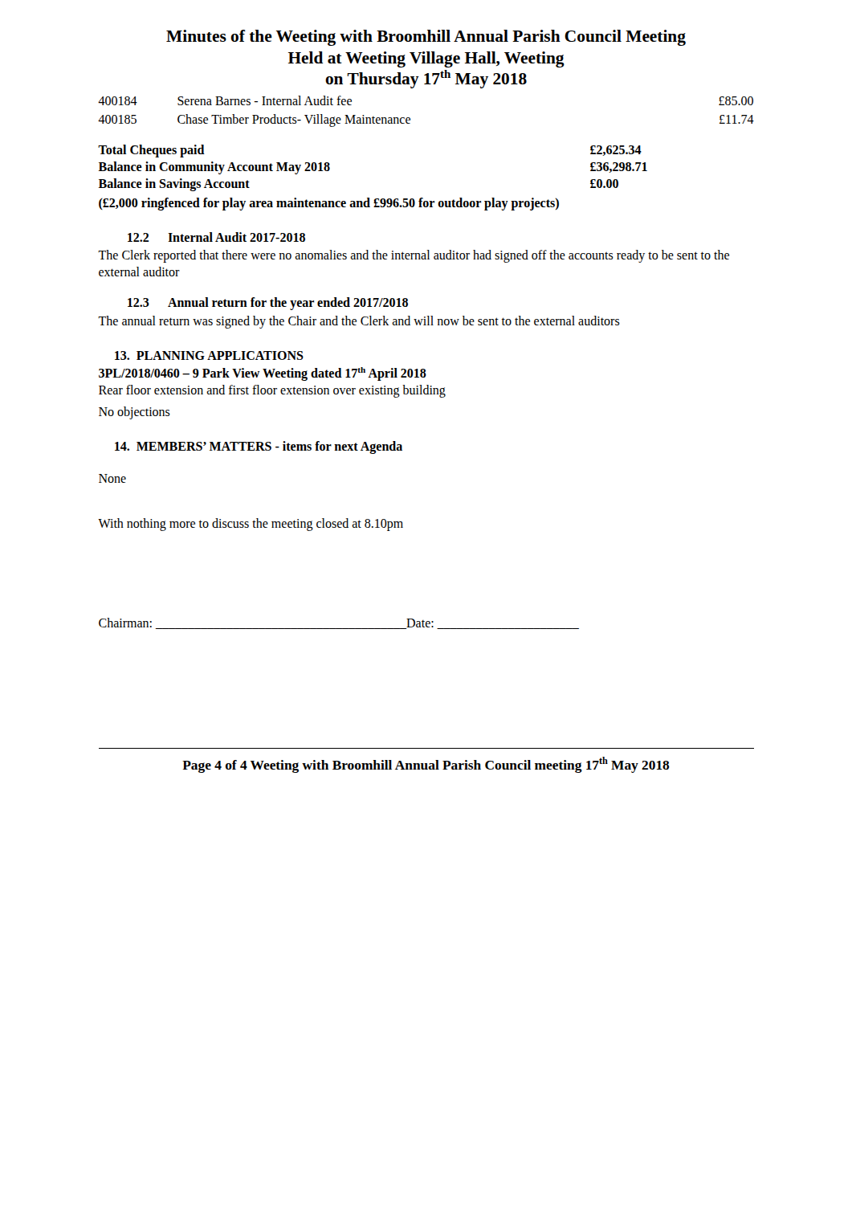Minutes of the Weeting with Broomhill Annual Parish Council Meeting
Held at Weeting Village Hall, Weeting
on Thursday 17th May 2018
| 400184 | Serena Barnes - Internal Audit fee | £85.00 |
| 400185 | Chase Timber Products- Village Maintenance | £11.74 |
| Total Cheques paid | £2,625.34 |
| Balance in Community Account May 2018 | £36,298.71 |
| Balance in Savings Account | £0.00 |
(£2,000 ringfenced for play area maintenance and £996.50 for outdoor play projects)
12.2 Internal Audit 2017-2018
The Clerk reported that there were no anomalies and the internal auditor had signed off the accounts ready to be sent to the external auditor
12.3 Annual return for the year ended 2017/2018
The annual return was signed by the Chair and the Clerk and will now be sent to the external auditors
13. PLANNING APPLICATIONS
3PL/2018/0460 – 9 Park View Weeting dated 17th April 2018
Rear floor extension and first floor extension over existing building
No objections
14. MEMBERS’ MATTERS - items for next Agenda
None
With nothing more to discuss the meeting closed at 8.10pm
Chairman: _______________________________________Date: ______________________
Page 4 of 4 Weeting with Broomhill Annual Parish Council meeting 17th May 2018